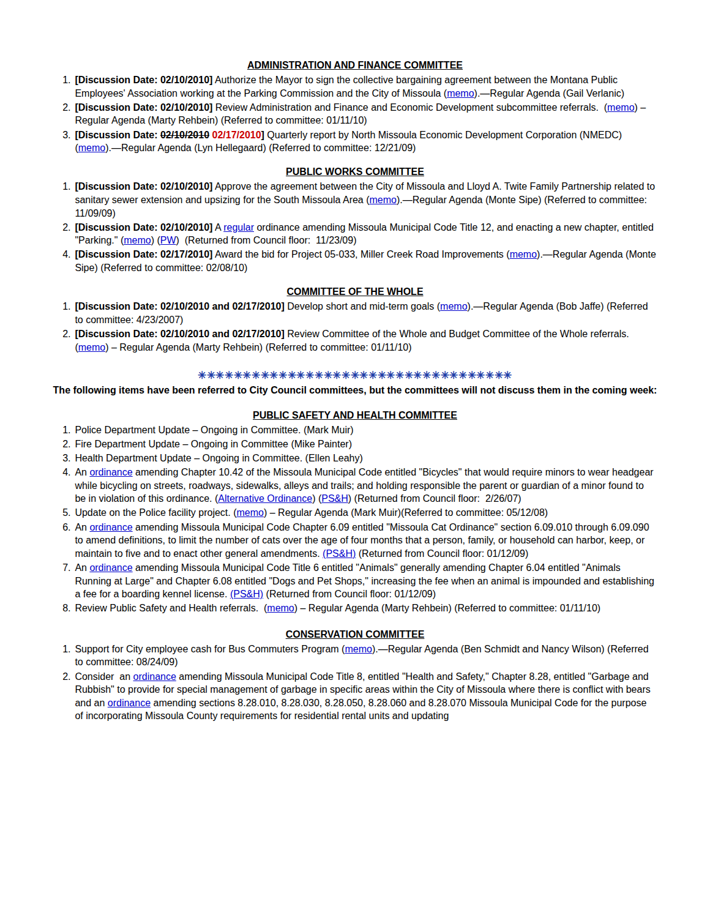ADMINISTRATION AND FINANCE COMMITTEE
[Discussion Date: 02/10/2010] Authorize the Mayor to sign the collective bargaining agreement between the Montana Public Employees' Association working at the Parking Commission and the City of Missoula (memo).—Regular Agenda (Gail Verlanic)
[Discussion Date: 02/10/2010] Review Administration and Finance and Economic Development subcommittee referrals. (memo) –Regular Agenda (Marty Rehbein) (Referred to committee: 01/11/10)
[Discussion Date: 02/10/2010 02/17/2010] Quarterly report by North Missoula Economic Development Corporation (NMEDC) (memo).—Regular Agenda (Lyn Hellegaard) (Referred to committee: 12/21/09)
PUBLIC WORKS COMMITTEE
[Discussion Date: 02/10/2010] Approve the agreement between the City of Missoula and Lloyd A. Twite Family Partnership related to sanitary sewer extension and upsizing for the South Missoula Area (memo).—Regular Agenda (Monte Sipe) (Referred to committee: 11/09/09)
[Discussion Date: 02/10/2010] A regular ordinance amending Missoula Municipal Code Title 12, and enacting a new chapter, entitled "Parking." (memo) (PW) (Returned from Council floor: 11/23/09)
[Discussion Date: 02/17/2010] Award the bid for Project 05-033, Miller Creek Road Improvements (memo).—Regular Agenda (Monte Sipe) (Referred to committee: 02/08/10)
COMMITTEE OF THE WHOLE
[Discussion Date: 02/10/2010 and 02/17/2010] Develop short and mid-term goals (memo).—Regular Agenda (Bob Jaffe) (Referred to committee: 4/23/2007)
[Discussion Date: 02/10/2010 and 02/17/2010] Review Committee of the Whole and Budget Committee of the Whole referrals. (memo) – Regular Agenda (Marty Rehbein) (Referred to committee: 01/11/10)
✳✳✳✳✳✳✳✳✳✳✳✳✳✳✳✳✳✳✳✳✳✳✳✳✳✳✳✳✳✳✳✳✳✳✳
The following items have been referred to City Council committees, but the committees will not discuss them in the coming week:
PUBLIC SAFETY AND HEALTH COMMITTEE
Police Department Update – Ongoing in Committee. (Mark Muir)
Fire Department Update – Ongoing in Committee (Mike Painter)
Health Department Update – Ongoing in Committee. (Ellen Leahy)
An ordinance amending Chapter 10.42 of the Missoula Municipal Code entitled "Bicycles" that would require minors to wear headgear while bicycling on streets, roadways, sidewalks, alleys and trails; and holding responsible the parent or guardian of a minor found to be in violation of this ordinance. (Alternative Ordinance) (PS&H) (Returned from Council floor: 2/26/07)
Update on the Police facility project. (memo) – Regular Agenda (Mark Muir)(Referred to committee: 05/12/08)
An ordinance amending Missoula Municipal Code Chapter 6.09 entitled "Missoula Cat Ordinance" section 6.09.010 through 6.09.090 to amend definitions, to limit the number of cats over the age of four months that a person, family, or household can harbor, keep, or maintain to five and to enact other general amendments. (PS&H) (Returned from Council floor: 01/12/09)
An ordinance amending Missoula Municipal Code Title 6 entitled "Animals" generally amending Chapter 6.04 entitled "Animals Running at Large" and Chapter 6.08 entitled "Dogs and Pet Shops," increasing the fee when an animal is impounded and establishing a fee for a boarding kennel license. (PS&H) (Returned from Council floor: 01/12/09)
Review Public Safety and Health referrals. (memo) – Regular Agenda (Marty Rehbein) (Referred to committee: 01/11/10)
CONSERVATION COMMITTEE
Support for City employee cash for Bus Commuters Program (memo).—Regular Agenda (Ben Schmidt and Nancy Wilson) (Referred to committee: 08/24/09)
Consider an ordinance amending Missoula Municipal Code Title 8, entitled "Health and Safety," Chapter 8.28, entitled "Garbage and Rubbish" to provide for special management of garbage in specific areas within the City of Missoula where there is conflict with bears and an ordinance amending sections 8.28.010, 8.28.030, 8.28.050, 8.28.060 and 8.28.070 Missoula Municipal Code for the purpose of incorporating Missoula County requirements for residential rental units and updating